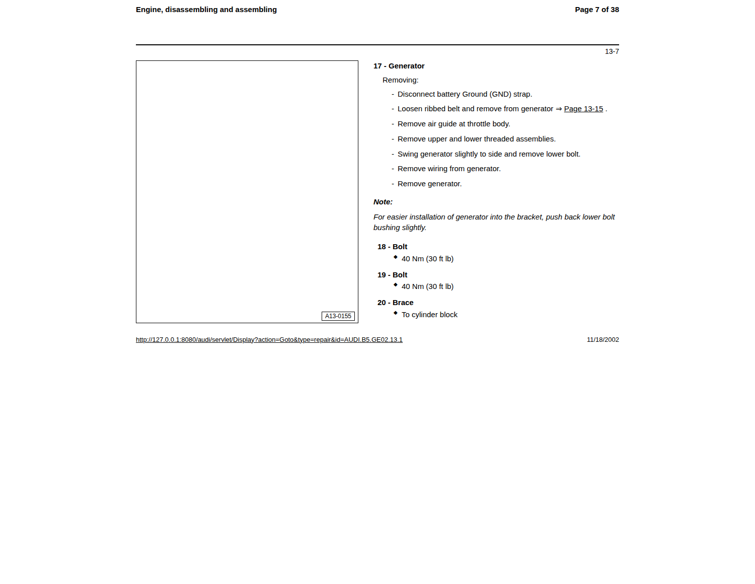Engine, disassembling and assembling
Page 7 of 38
13-7
A13-0155
17 - Generator
Removing:
Disconnect battery Ground (GND) strap.
Loosen ribbed belt and remove from generator ⇒ Page 13-15 .
Remove air guide at throttle body.
Remove upper and lower threaded assemblies.
Swing generator slightly to side and remove lower bolt.
Remove wiring from generator.
Remove generator.
Note:
For easier installation of generator into the bracket, push back lower bolt bushing slightly.
18 - Bolt
40 Nm (30 ft lb)
19 - Bolt
40 Nm (30 ft lb)
20 - Brace
To cylinder block
http://127.0.0.1:8080/audi/servlet/Display?action=Goto&type=repair&id=AUDI.B5.GE02.13.1
11/18/2002